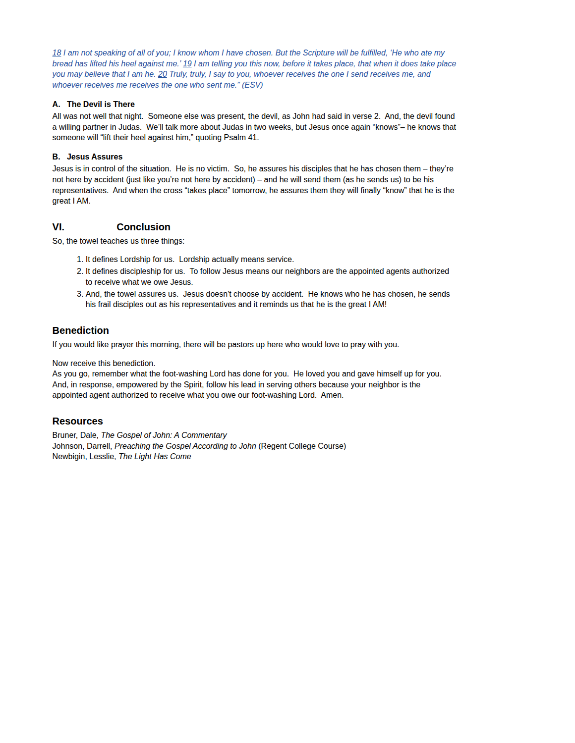18 I am not speaking of all of you; I know whom I have chosen. But the Scripture will be fulfilled, ‘He who ate my bread has lifted his heel against me.’ 19 I am telling you this now, before it takes place, that when it does take place you may believe that I am he. 20 Truly, truly, I say to you, whoever receives the one I send receives me, and whoever receives me receives the one who sent me.” (ESV)
A. The Devil is There
All was not well that night. Someone else was present, the devil, as John had said in verse 2. And, the devil found a willing partner in Judas. We’ll talk more about Judas in two weeks, but Jesus once again “knows”– he knows that someone will “lift their heel against him,” quoting Psalm 41.
B. Jesus Assures
Jesus is in control of the situation. He is no victim. So, he assures his disciples that he has chosen them – they’re not here by accident (just like you’re not here by accident) – and he will send them (as he sends us) to be his representatives. And when the cross “takes place” tomorrow, he assures them they will finally “know” that he is the great I AM.
VI. Conclusion
So, the towel teaches us three things:
It defines Lordship for us. Lordship actually means service.
It defines discipleship for us. To follow Jesus means our neighbors are the appointed agents authorized to receive what we owe Jesus.
And, the towel assures us. Jesus doesn't choose by accident. He knows who he has chosen, he sends his frail disciples out as his representatives and it reminds us that he is the great I AM!
Benediction
If you would like prayer this morning, there will be pastors up here who would love to pray with you.
Now receive this benediction.
As you go, remember what the foot-washing Lord has done for you. He loved you and gave himself up for you. And, in response, empowered by the Spirit, follow his lead in serving others because your neighbor is the appointed agent authorized to receive what you owe our foot-washing Lord. Amen.
Resources
Bruner, Dale, The Gospel of John: A Commentary
Johnson, Darrell, Preaching the Gospel According to John (Regent College Course)
Newbigin, Lesslie, The Light Has Come